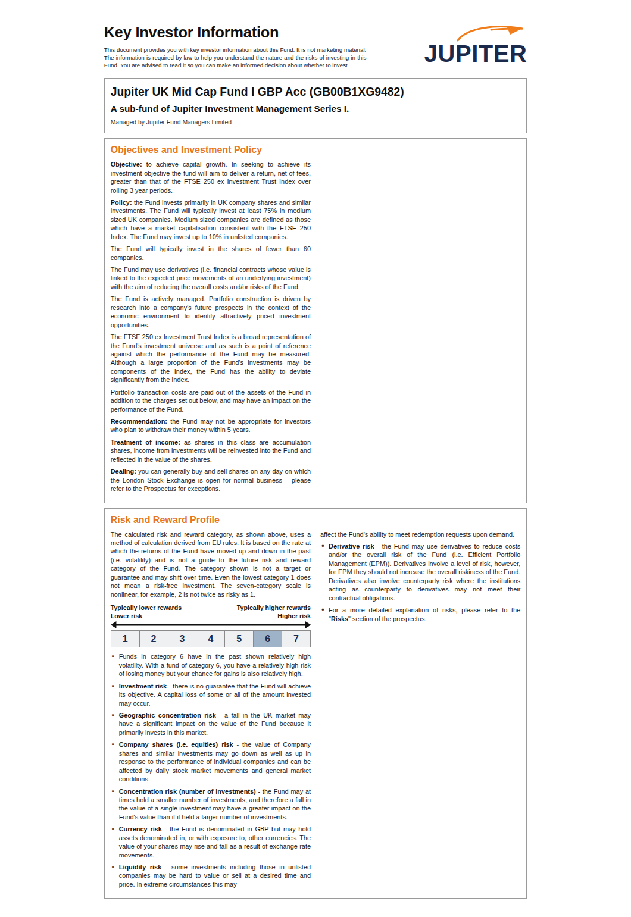Key Investor Information
This document provides you with key investor information about this Fund. It is not marketing material. The information is required by law to help you understand the nature and the risks of investing in this Fund. You are advised to read it so you can make an informed decision about whether to invest.
JUPITER
Jupiter UK Mid Cap Fund I GBP Acc (GB00B1XG9482)
A sub-fund of Jupiter Investment Management Series I.
Managed by Jupiter Fund Managers Limited
Objectives and Investment Policy
Objective: to achieve capital growth. In seeking to achieve its investment objective the fund will aim to deliver a return, net of fees, greater than that of the FTSE 250 ex Investment Trust Index over rolling 3 year periods.
Policy: the Fund invests primarily in UK company shares and similar investments. The Fund will typically invest at least 75% in medium sized UK companies. Medium sized companies are defined as those which have a market capitalisation consistent with the FTSE 250 Index. The Fund may invest up to 10% in unlisted companies.
The Fund will typically invest in the shares of fewer than 60 companies.
The Fund may use derivatives (i.e. financial contracts whose value is linked to the expected price movements of an underlying investment) with the aim of reducing the overall costs and/or risks of the Fund.
The Fund is actively managed. Portfolio construction is driven by research into a company's future prospects in the context of the economic environment to identify attractively priced investment opportunities.
The FTSE 250 ex Investment Trust Index is a broad representation of the Fund's investment universe and as such is a point of reference against which the performance of the Fund may be measured. Although a large proportion of the Fund's investments may be components of the Index, the Fund has the ability to deviate significantly from the Index.
Portfolio transaction costs are paid out of the assets of the Fund in addition to the charges set out below, and may have an impact on the performance of the Fund.
Recommendation: the Fund may not be appropriate for investors who plan to withdraw their money within 5 years.
Treatment of income: as shares in this class are accumulation shares, income from investments will be reinvested into the Fund and reflected in the value of the shares.
Dealing: you can generally buy and sell shares on any day on which the London Stock Exchange is open for normal business – please refer to the Prospectus for exceptions.
Risk and Reward Profile
The calculated risk and reward category, as shown above, uses a method of calculation derived from EU rules. It is based on the rate at which the returns of the Fund have moved up and down in the past (i.e. volatility) and is not a guide to the future risk and reward category of the Fund. The category shown is not a target or guarantee and may shift over time. Even the lowest category 1 does not mean a risk-free investment. The seven-category scale is nonlinear, for example, 2 is not twice as risky as 1.
Typically lower rewards Typically higher rewards
Lower risk Higher risk
1
2
3
4
5
6
7
Funds in category 6 have in the past shown relatively high volatility. With a fund of category 6, you have a relatively high risk of losing money but your chance for gains is also relatively high.
Investment risk - there is no guarantee that the Fund will achieve its objective. A capital loss of some or all of the amount invested may occur.
Geographic concentration risk - a fall in the UK market may have a significant impact on the value of the Fund because it primarily invests in this market.
Company shares (i.e. equities) risk - the value of Company shares and similar investments may go down as well as up in response to the performance of individual companies and can be affected by daily stock market movements and general market conditions.
Concentration risk (number of investments) - the Fund may at times hold a smaller number of investments, and therefore a fall in the value of a single investment may have a greater impact on the Fund's value than if it held a larger number of investments.
Currency risk - the Fund is denominated in GBP but may hold assets denominated in, or with exposure to, other currencies. The value of your shares may rise and fall as a result of exchange rate movements.
Liquidity risk - some investments including those in unlisted companies may be hard to value or sell at a desired time and price. In extreme circumstances this may
affect the Fund's ability to meet redemption requests upon demand.
Derivative risk - the Fund may use derivatives to reduce costs and/or the overall risk of the Fund (i.e. Efficient Portfolio Management (EPM)). Derivatives involve a level of risk, however, for EPM they should not increase the overall riskiness of the Fund. Derivatives also involve counterparty risk where the institutions acting as counterparty to derivatives may not meet their contractual obligations.
For a more detailed explanation of risks, please refer to the "Risks" section of the prospectus.